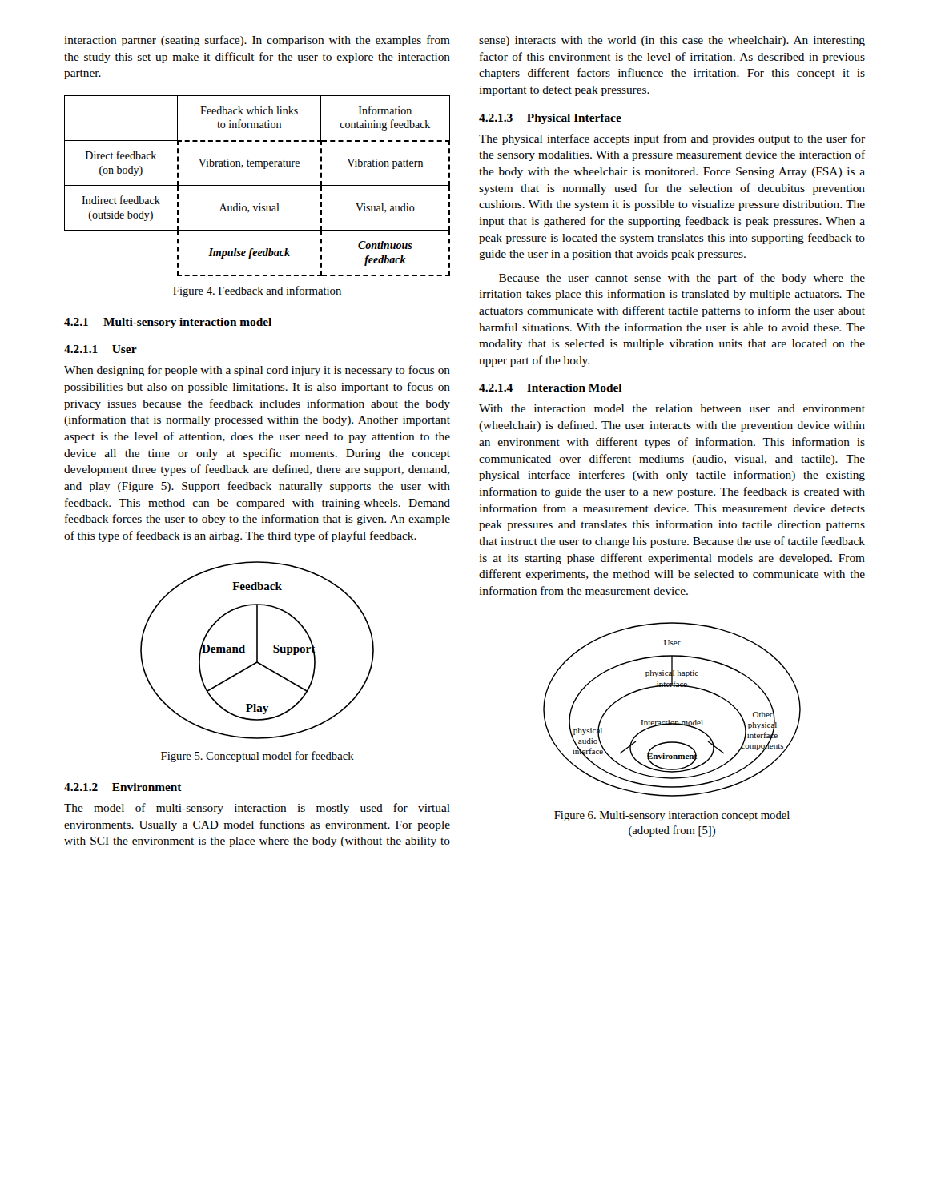interaction partner (seating surface). In comparison with the examples from the study this set up make it difficult for the user to explore the interaction partner.
| | Feedback which links to information | Information containing feedback |
| Direct feedback (on body) | Vibration, temperature | Vibration pattern |
| Indirect feedback (outside body) | Audio, visual | Visual, audio |
| | Impulse feedback | Continuous feedback |
Figure 4. Feedback and information
4.2.1 Multi-sensory interaction model
4.2.1.1 User
When designing for people with a spinal cord injury it is necessary to focus on possibilities but also on possible limitations. It is also important to focus on privacy issues because the feedback includes information about the body (information that is normally processed within the body). Another important aspect is the level of attention, does the user need to pay attention to the device all the time or only at specific moments. During the concept development three types of feedback are defined, there are support, demand, and play (Figure 5). Support feedback naturally supports the user with feedback. This method can be compared with training-wheels. Demand feedback forces the user to obey to the information that is given. An example of this type of feedback is an airbag. The third type of playful feedback.
Feedback Demand Support Play
Figure 5. Conceptual model for feedback
4.2.1.2 Environment
The model of multi-sensory interaction is mostly used for virtual environments. Usually a CAD model functions as environment. For people with SCI the environment is the place where the body (without the ability to sense) interacts with the world (in this case the wheelchair). An interesting factor of this environment is the level of irritation. As described in previous chapters different factors influence the irritation. For this concept it is important to detect peak pressures.
4.2.1.3 Physical Interface
The physical interface accepts input from and provides output to the user for the sensory modalities. With a pressure measurement device the interaction of the body with the wheelchair is monitored. Force Sensing Array (FSA) is a system that is normally used for the selection of decubitus prevention cushions. With the system it is possible to visualize pressure distribution. The input that is gathered for the supporting feedback is peak pressures. When a peak pressure is located the system translates this into supporting feedback to guide the user in a position that avoids peak pressures.
Because the user cannot sense with the part of the body where the irritation takes place this information is translated by multiple actuators. The actuators communicate with different tactile patterns to inform the user about harmful situations. With the information the user is able to avoid these. The modality that is selected is multiple vibration units that are located on the upper part of the body.
4.2.1.4 Interaction Model
With the interaction model the relation between user and environment (wheelchair) is defined. The user interacts with the prevention device within an environment with different types of information. This information is communicated over different mediums (audio, visual, and tactile). The physical interface interferes (with only tactile information) the existing information to guide the user to a new posture. The feedback is created with information from a measurement device. This measurement device detects peak pressures and translates this information into tactile direction patterns that instruct the user to change his posture. Because the use of tactile feedback is at its starting phase different experimental models are developed. From different experiments, the method will be selected to communicate with the information from the measurement device.
User physical haptic interface physical audio interface Other physical interface components Interaction model Environment
Figure 6. Multi-sensory interaction concept model
(adopted from [5])